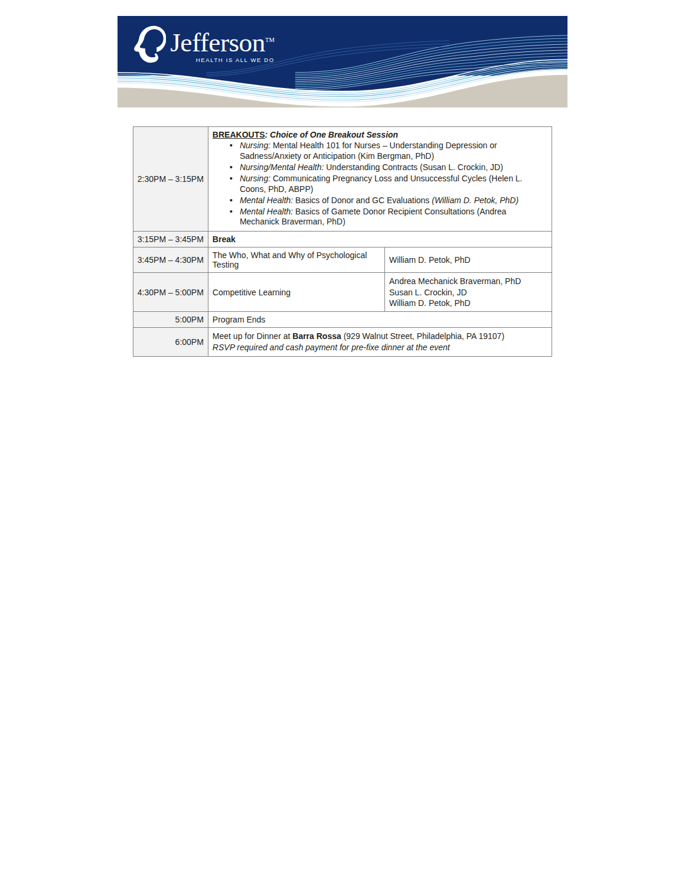JeffersonTM
HEALTH IS ALL WE DO
| 2:30PM – 3:15PM | BREAKOUTS : Choice of One Breakout Session Nursing: Mental Health 101 for Nurses – Understanding Depression or Sadness/Anxiety or Anticipation (Kim Bergman, PhD) Nursing/Mental Health: Understanding Contracts (Susan L. Crockin, JD) Nursing: Communicating Pregnancy Loss and Unsuccessful Cycles (Helen L. Coons, PhD, ABPP) Mental Health: Basics of Donor and GC Evaluations (William D. Petok, PhD) Mental Health: Basics of Gamete Donor Recipient Consultations (Andrea Mechanick Braverman, PhD) |
| 3:15PM – 3:45PM | Break |
| 3:45PM – 4:30PM | The Who, What and Why of Psychological Testing | William D. Petok, PhD |
| 4:30PM – 5:00PM | Competitive Learning | Andrea Mechanick Braverman, PhD Susan L. Crockin, JD William D. Petok, PhD |
| 5:00PM | Program Ends |
| 6:00PM | Meet up for Dinner at Barra Rossa (929 Walnut Street, Philadelphia, PA 19107) RSVP required and cash payment for pre-fixe dinner at the event |